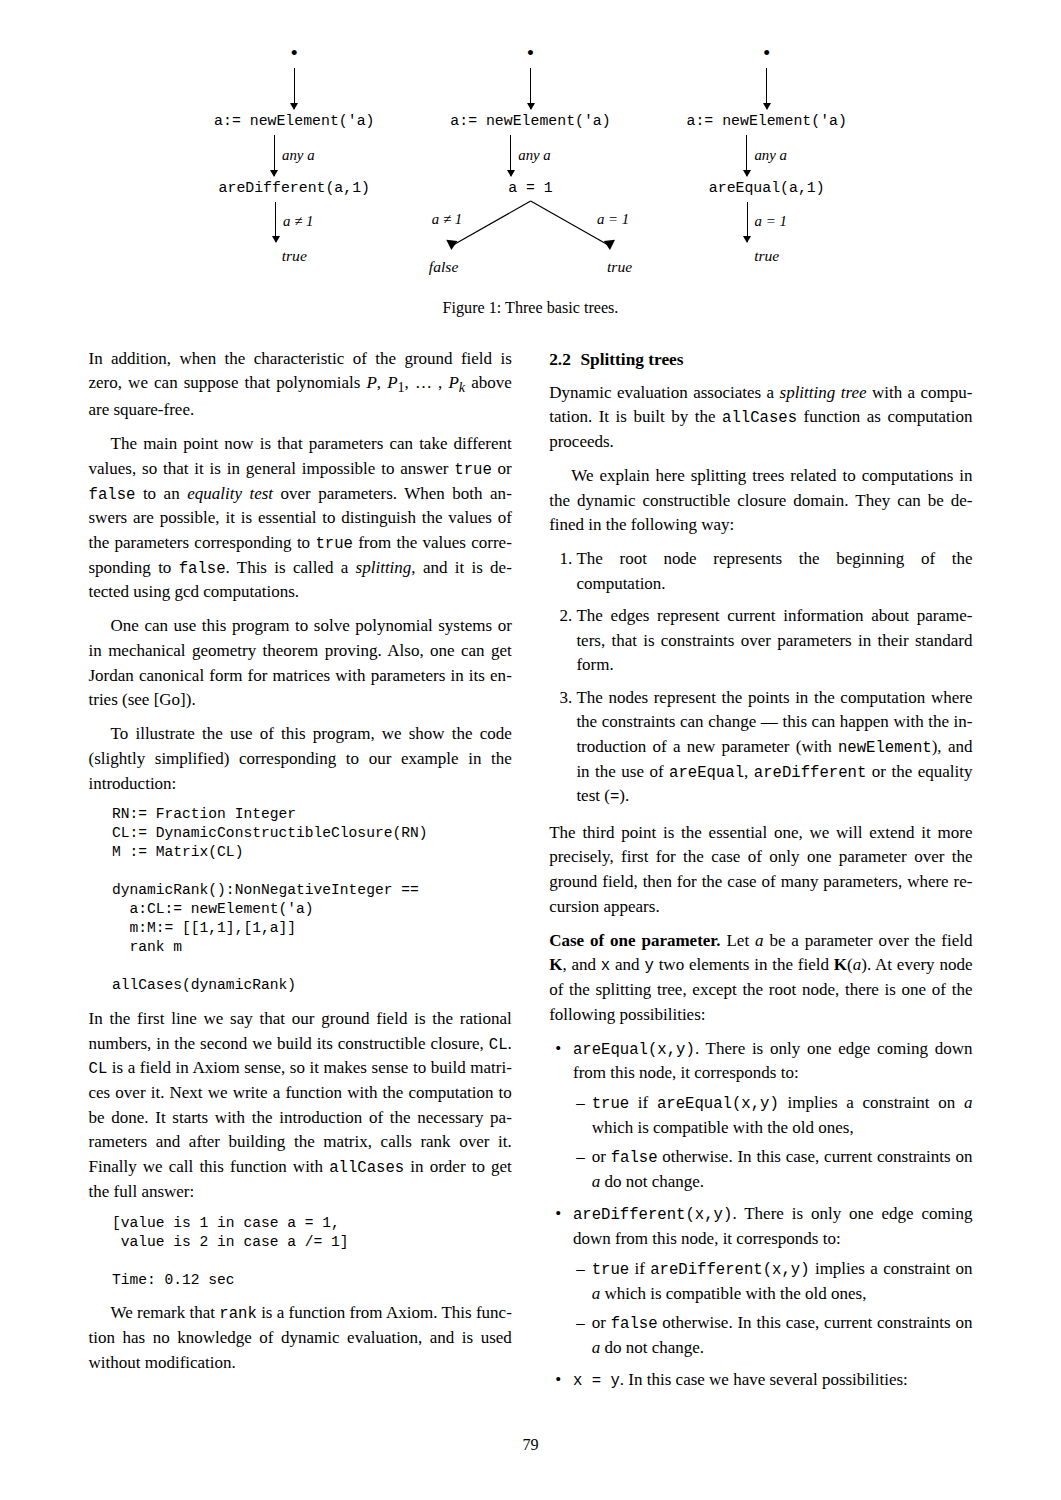•
a:= newElement('a)
any a
areDifferent(a,1)
a ≠ 1
true
•
a:= newElement('a)
any a
a = 1
a ≠ 1 a = 1
false true
•
a:= newElement('a)
any a
areEqual(a,1)
a = 1
true
Figure 1: Three basic trees.
In addition, when the characteristic of the ground field is zero, we can suppose that polynomials P, P1, … , Pk above are square-free.
The main point now is that parameters can take different values, so that it is in general impossible to answer true or false to an equality test over parameters. When both answers are possible, it is essential to distinguish the values of the parameters corresponding to true from the values corresponding to false. This is called a splitting, and it is detected using gcd computations.
One can use this program to solve polynomial systems or in mechanical geometry theorem proving. Also, one can get Jordan canonical form for matrices with parameters in its entries (see [Go]).
To illustrate the use of this program, we show the code (slightly simplified) corresponding to our example in the introduction:
RN:= Fraction Integer
CL:= DynamicConstructibleClosure(RN)
M := Matrix(CL)

dynamicRank():NonNegativeInteger ==
  a:CL:= newElement('a)
  m:M:= [[1,1],[1,a]]
  rank m

allCases(dynamicRank)
In the first line we say that our ground field is the rational numbers, in the second we build its constructible closure, CL. CL is a field in Axiom sense, so it makes sense to build matrices over it. Next we write a function with the computation to be done. It starts with the introduction of the necessary parameters and after building the matrix, calls rank over it. Finally we call this function with allCases in order to get the full answer:
[value is 1 in case a = 1,
 value is 2 in case a /= 1]

Time: 0.12 sec
We remark that rank is a function from Axiom. This function has no knowledge of dynamic evaluation, and is used without modification.
2.2 Splitting trees
Dynamic evaluation associates a splitting tree with a computation. It is built by the allCases function as computation proceeds.
We explain here splitting trees related to computations in the dynamic constructible closure domain. They can be defined in the following way:
The root node represents the beginning of the computation.
The edges represent current information about parameters, that is constraints over parameters in their standard form.
The nodes represent the points in the computation where the constraints can change — this can happen with the introduction of a new parameter (with newElement), and in the use of areEqual, areDifferent or the equality test (=).
The third point is the essential one, we will extend it more precisely, first for the case of only one parameter over the ground field, then for the case of many parameters, where recursion appears.
Case of one parameter.
Let a be a parameter over the field K, and x and y two elements in the field K(a). At every node of the splitting tree, except the root node, there is one of the following possibilities:
areEqual(x,y). There is only one edge coming down from this node, it corresponds to:
true if areEqual(x,y) implies a constraint on a which is compatible with the old ones,
or false otherwise. In this case, current constraints on a do not change.
areDifferent(x,y). There is only one edge coming down from this node, it corresponds to:
true if areDifferent(x,y) implies a constraint on a which is compatible with the old ones,
or false otherwise. In this case, current constraints on a do not change.
x = y. In this case we have several possibilities:
79